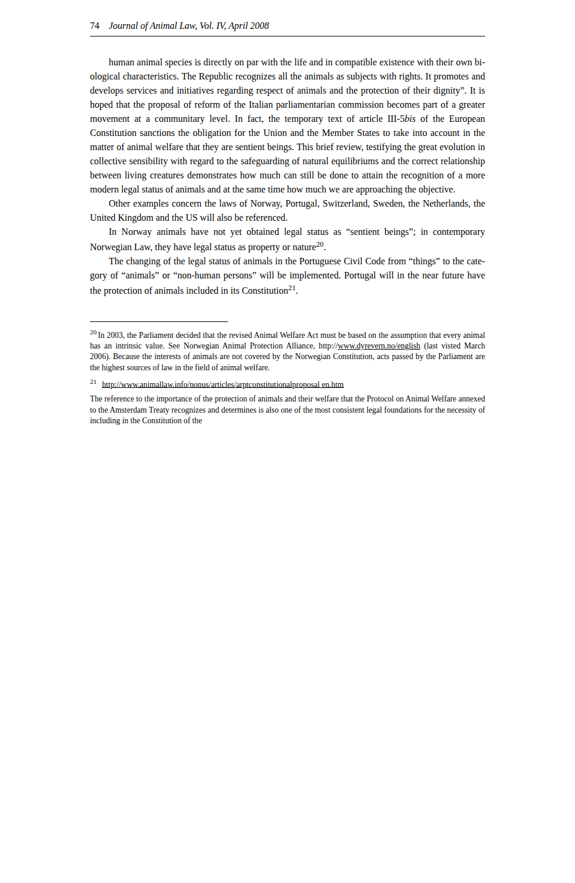74 Journal of Animal Law, Vol. IV, April 2008
human animal species is directly on par with the life and in compatible existence with their own biological characteristics. The Republic recognizes all the animals as subjects with rights. It promotes and develops services and initiatives regarding respect of animals and the protection of their dignity”. It is hoped that the proposal of reform of the Italian parliamentarian commission becomes part of a greater movement at a communitary level. In fact, the temporary text of article III-5bis of the European Constitution sanctions the obligation for the Union and the Member States to take into account in the matter of animal welfare that they are sentient beings. This brief review, testifying the great evolution in collective sensibility with regard to the safeguarding of natural equilibriums and the correct relationship between living creatures demonstrates how much can still be done to attain the recognition of a more modern legal status of animals and at the same time how much we are approaching the objective.
Other examples concern the laws of Norway, Portugal, Switzerland, Sweden, the Netherlands, the United Kingdom and the US will also be referenced.
In Norway animals have not yet obtained legal status as “sentient beings”; in contemporary Norwegian Law, they have legal status as property or nature20.
The changing of the legal status of animals in the Portuguese Civil Code from “things” to the category of “animals” or “non-human persons” will be implemented. Portugal will in the near future have the protection of animals included in its Constitution21.
20In 2003, the Parliament decided that the revised Animal Welfare Act must be based on the assumption that every animal has an intrinsic value. See Norwegian Animal Protection Alliance, http://www.dyrevern.no/english (last visted March 2006). Because the interests of animals are not covered by the Norwegian Constitution, acts passed by the Parliament are the highest sources of law in the field of animal welfare.
21 http://www.animallaw.info/nonus/articles/arptconstitutionalproposal en.htm
The reference to the importance of the protection of animals and their welfare that the Protocol on Animal Welfare annexed to the Amsterdam Treaty recognizes and determines is also one of the most consistent legal foundations for the necessity of including in the Constitution of the